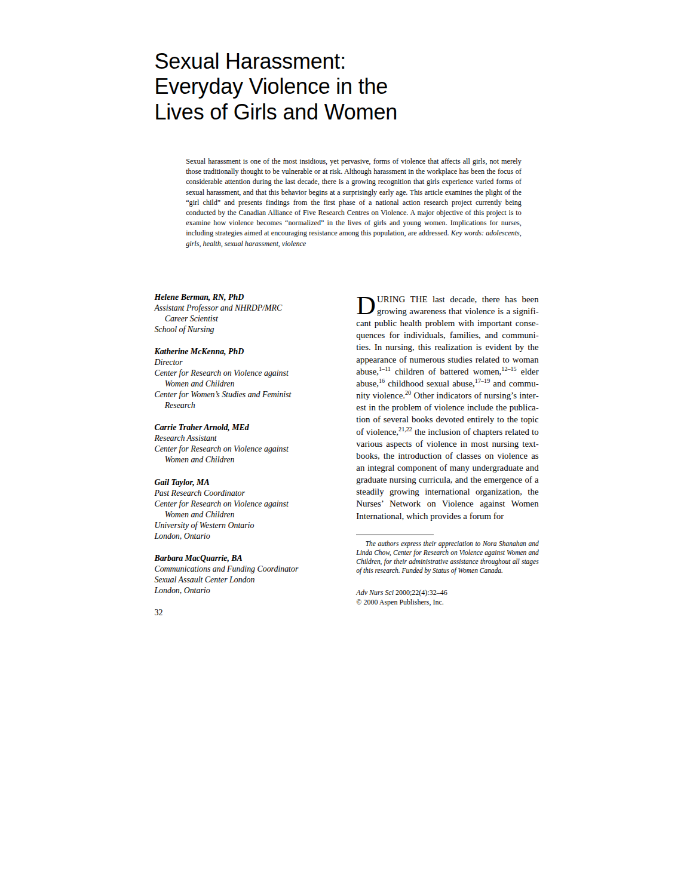Sexual Harassment:
Everyday Violence in the
Lives of Girls and Women
Sexual harassment is one of the most insidious, yet pervasive, forms of violence that affects all girls, not merely those traditionally thought to be vulnerable or at risk. Although harassment in the workplace has been the focus of considerable attention during the last decade, there is a growing recognition that girls experience varied forms of sexual harassment, and that this behavior begins at a surprisingly early age. This article examines the plight of the “girl child” and presents findings from the first phase of a national action research project currently being conducted by the Canadian Alliance of Five Research Centres on Violence. A major objective of this project is to examine how violence becomes “normalized” in the lives of girls and young women. Implications for nurses, including strategies aimed at encouraging resistance among this population, are addressed. Key words: adolescents, girls, health, sexual harassment, violence
Helene Berman, RN, PhD
Assistant Professor and NHRDP/MRC
Career Scientist
School of Nursing
Katherine McKenna, PhD
Director
Center for Research on Violence against
Women and Children
Center for Women’s Studies and Feminist
Research
Carrie Traher Arnold, MEd
Research Assistant
Center for Research on Violence against
Women and Children
Gail Taylor, MA
Past Research Coordinator
Center for Research on Violence against
Women and Children
University of Western Ontario
London, Ontario
Barbara MacQuarrie, BA
Communications and Funding Coordinator
Sexual Assault Center London
London, Ontario
32
DURING THE last decade, there has been growing awareness that violence is a significant public health problem with important consequences for individuals, families, and communities. In nursing, this realization is evident by the appearance of numerous studies related to woman abuse,1–11 children of battered women,12–15 elder abuse,16 childhood sexual abuse,17–19 and community violence.20 Other indicators of nursing’s interest in the problem of violence include the publication of several books devoted entirely to the topic of violence,21,22 the inclusion of chapters related to various aspects of violence in most nursing textbooks, the introduction of classes on violence as an integral component of many undergraduate and graduate nursing curricula, and the emergence of a steadily growing international organization, the Nurses’ Network on Violence against Women International, which provides a forum for
The authors express their appreciation to Nora Shanahan and Linda Chow, Center for Research on Violence against Women and Children, for their administrative assistance throughout all stages of this research. Funded by Status of Women Canada.
Adv Nurs Sci 2000;22(4):32–46
© 2000 Aspen Publishers, Inc.